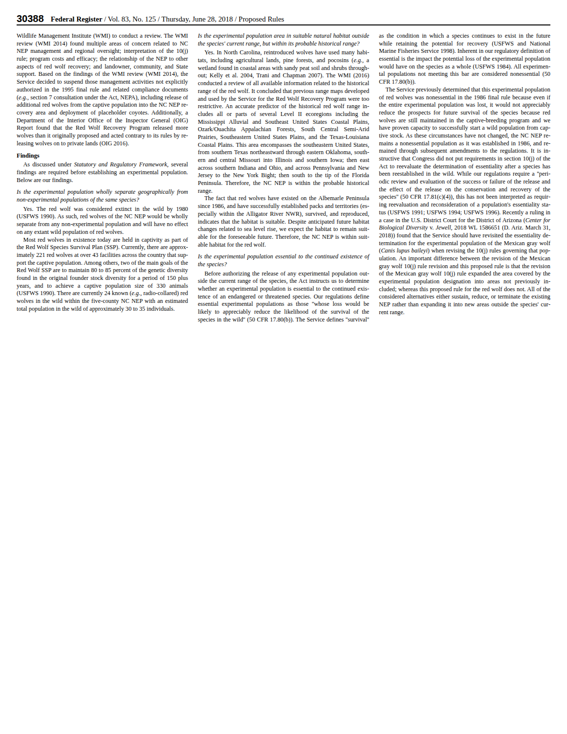30388
Federal Register / Vol. 83, No. 125 / Thursday, June 28, 2018 / Proposed Rules
Wildlife Management Institute (WMI) to conduct a review. The WMI review (WMI 2014) found multiple areas of concern related to NC NEP management and regional oversight; interpretation of the 10(j) rule; program costs and efficacy; the relationship of the NEP to other aspects of red wolf recovery; and landowner, community, and State support. Based on the findings of the WMI review (WMI 2014), the Service decided to suspend those management activities not explicitly authorized in the 1995 final rule and related compliance documents (e.g., section 7 consultation under the Act, NEPA), including release of additional red wolves from the captive population into the NC NEP recovery area and deployment of placeholder coyotes. Additionally, a Department of the Interior Office of the Inspector General (OIG) Report found that the Red Wolf Recovery Program released more wolves than it originally proposed and acted contrary to its rules by releasing wolves on to private lands (OIG 2016).
Findings
As discussed under Statutory and Regulatory Framework, several findings are required before establishing an experimental population. Below are our findings.
Is the experimental population wholly separate geographically from non-experimental populations of the same species?
Yes. The red wolf was considered extinct in the wild by 1980 (USFWS 1990). As such, red wolves of the NC NEP would be wholly separate from any non-experimental population and will have no effect on any extant wild population of red wolves.
Most red wolves in existence today are held in captivity as part of the Red Wolf Species Survival Plan (SSP). Currently, there are approximately 221 red wolves at over 43 facilities across the country that support the captive population. Among others, two of the main goals of the Red Wolf SSP are to maintain 80 to 85 percent of the genetic diversity found in the original founder stock diversity for a period of 150 plus years, and to achieve a captive population size of 330 animals (USFWS 1990). There are currently 24 known (e.g., radio-collared) red wolves in the wild within the five-county NC NEP with an estimated total population in the wild of approximately 30 to 35 individuals.
Is the experimental population area in suitable natural habitat outside the species' current range, but within its probable historical range?
Yes. In North Carolina, reintroduced wolves have used many habitats, including agricultural lands, pine forests, and pocosins (e.g., a wetland found in coastal areas with sandy peat soil and shrubs throughout; Kelly et al. 2004, Trani and Chapman 2007). The WMI (2016) conducted a review of all available information related to the historical range of the red wolf. It concluded that previous range maps developed and used by the Service for the Red Wolf Recovery Program were too restrictive. An accurate predictor of the historical red wolf range includes all or parts of several Level II ecoregions including the Mississippi Alluvial and Southeast United States Coastal Plains, Ozark/Ouachita Appalachian Forests, South Central Semi-Arid Prairies, Southeastern United States Plains, and the Texas-Louisiana Coastal Plains. This area encompasses the southeastern United States, from southern Texas northeastward through eastern Oklahoma, southern and central Missouri into Illinois and southern Iowa; then east across southern Indiana and Ohio, and across Pennsylvania and New Jersey to the New York Bight; then south to the tip of the Florida Peninsula. Therefore, the NC NEP is within the probable historical range.
The fact that red wolves have existed on the Albemarle Peninsula since 1986, and have successfully established packs and territories (especially within the Alligator River NWR), survived, and reproduced, indicates that the habitat is suitable. Despite anticipated future habitat changes related to sea level rise, we expect the habitat to remain suitable for the foreseeable future. Therefore, the NC NEP is within suitable habitat for the red wolf.
Is the experimental population essential to the continued existence of the species?
Before authorizing the release of any experimental population outside the current range of the species, the Act instructs us to determine whether an experimental population is essential to the continued existence of an endangered or threatened species. Our regulations define essential experimental populations as those ''whose loss would be likely to appreciably reduce the likelihood of the survival of the species in the wild'' (50 CFR 17.80(b)). The Service defines ''survival'' as the condition in which a species continues to exist in the future while retaining the potential for recovery (USFWS and National Marine Fisheries Service 1998). Inherent in our regulatory definition of essential is the impact the potential loss of the experimental population would have on the species as a whole (USFWS 1984). All experimental populations not meeting this bar are considered nonessential (50 CFR 17.80(b)).
The Service previously determined that this experimental population of red wolves was nonessential in the 1986 final rule because even if the entire experimental population was lost, it would not appreciably reduce the prospects for future survival of the species because red wolves are still maintained in the captive-breeding program and we have proven capacity to successfully start a wild population from captive stock. As these circumstances have not changed, the NC NEP remains a nonessential population as it was established in 1986, and remained through subsequent amendments to the regulations. It is instructive that Congress did not put requirements in section 10(j) of the Act to reevaluate the determination of essentiality after a species has been reestablished in the wild. While our regulations require a ''periodic review and evaluation of the success or failure of the release and the effect of the release on the conservation and recovery of the species'' (50 CFR 17.81(c)(4)), this has not been interpreted as requiring reevaluation and reconsideration of a population's essentiality status (USFWS 1991; USFWS 1994; USFWS 1996). Recently a ruling in a case in the U.S. District Court for the District of Arizona (Center for Biological Diversity v. Jewell, 2018 WL 1586651 (D. Ariz. March 31, 2018)) found that the Service should have revisited the essentiality determination for the experimental population of the Mexican gray wolf (Canis lupus baileyi) when revising the 10(j) rules governing that population. An important difference between the revision of the Mexican gray wolf 10(j) rule revision and this proposed rule is that the revision of the Mexican gray wolf 10(j) rule expanded the area covered by the experimental population designation into areas not previously included; whereas this proposed rule for the red wolf does not. All of the considered alternatives either sustain, reduce, or terminate the existing NEP rather than expanding it into new areas outside the species' current range.